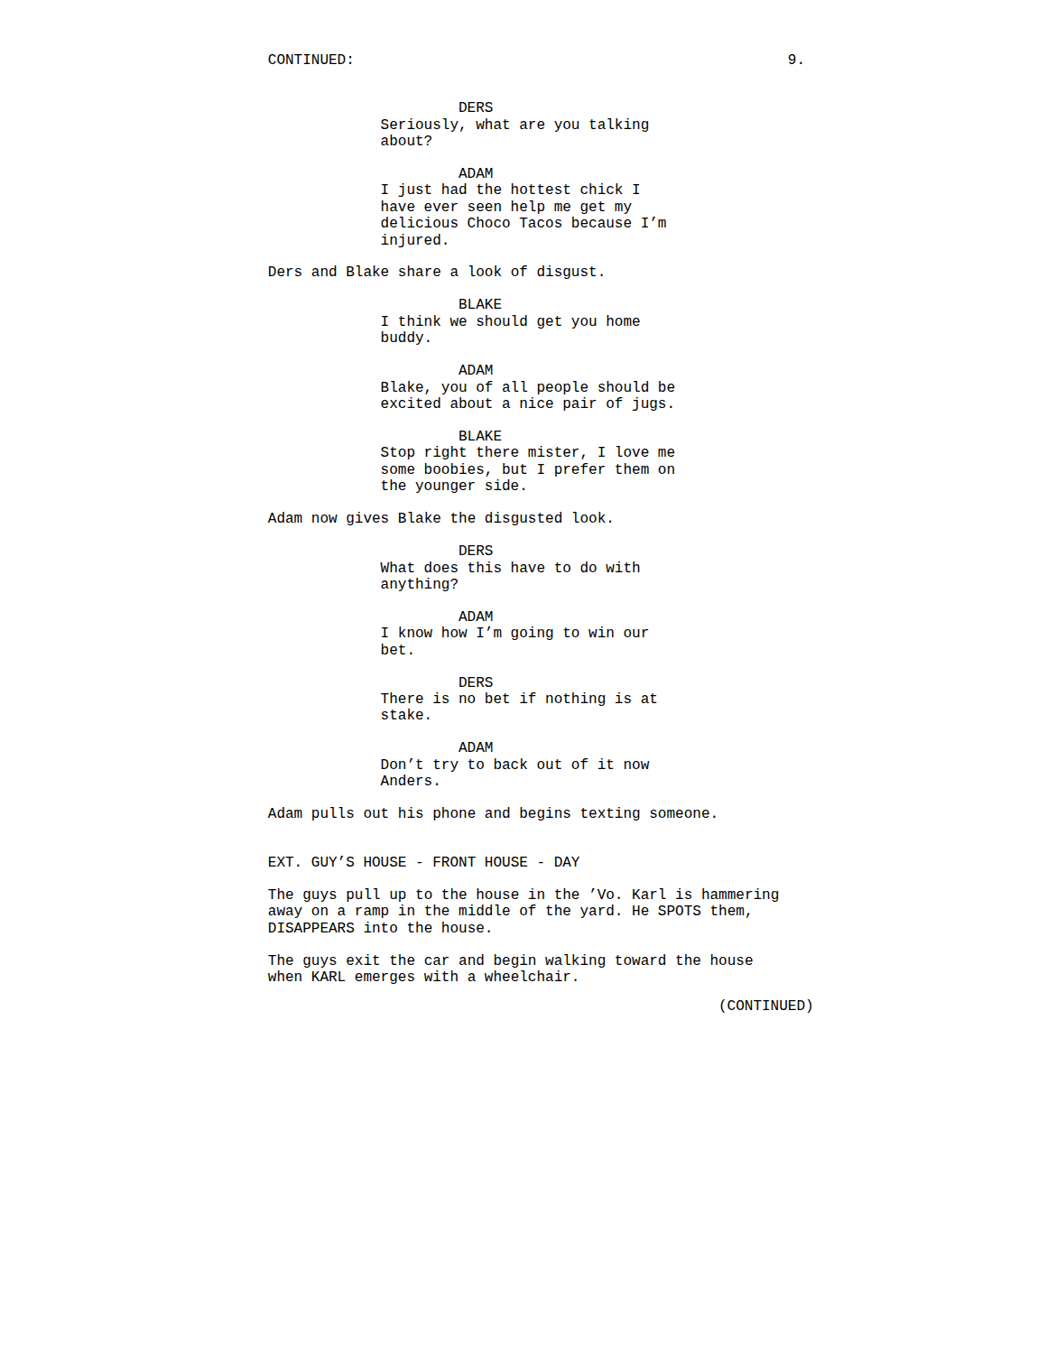CONTINUED: 9.
DERS
Seriously, what are you talking about?
ADAM
I just had the hottest chick I have ever seen help me get my delicious Choco Tacos because I’m injured.
Ders and Blake share a look of disgust.
BLAKE
I think we should get you home buddy.
ADAM
Blake, you of all people should be excited about a nice pair of jugs.
BLAKE
Stop right there mister, I love me some boobies, but I prefer them on the younger side.
Adam now gives Blake the disgusted look.
DERS
What does this have to do with anything?
ADAM
I know how I’m going to win our bet.
DERS
There is no bet if nothing is at stake.
ADAM
Don’t try to back out of it now Anders.
Adam pulls out his phone and begins texting someone.
EXT. GUY’S HOUSE - FRONT HOUSE - DAY
The guys pull up to the house in the ’Vo. Karl is hammering away on a ramp in the middle of the yard. He SPOTS them, DISAPPEARS into the house.
The guys exit the car and begin walking toward the house when KARL emerges with a wheelchair.
(CONTINUED)